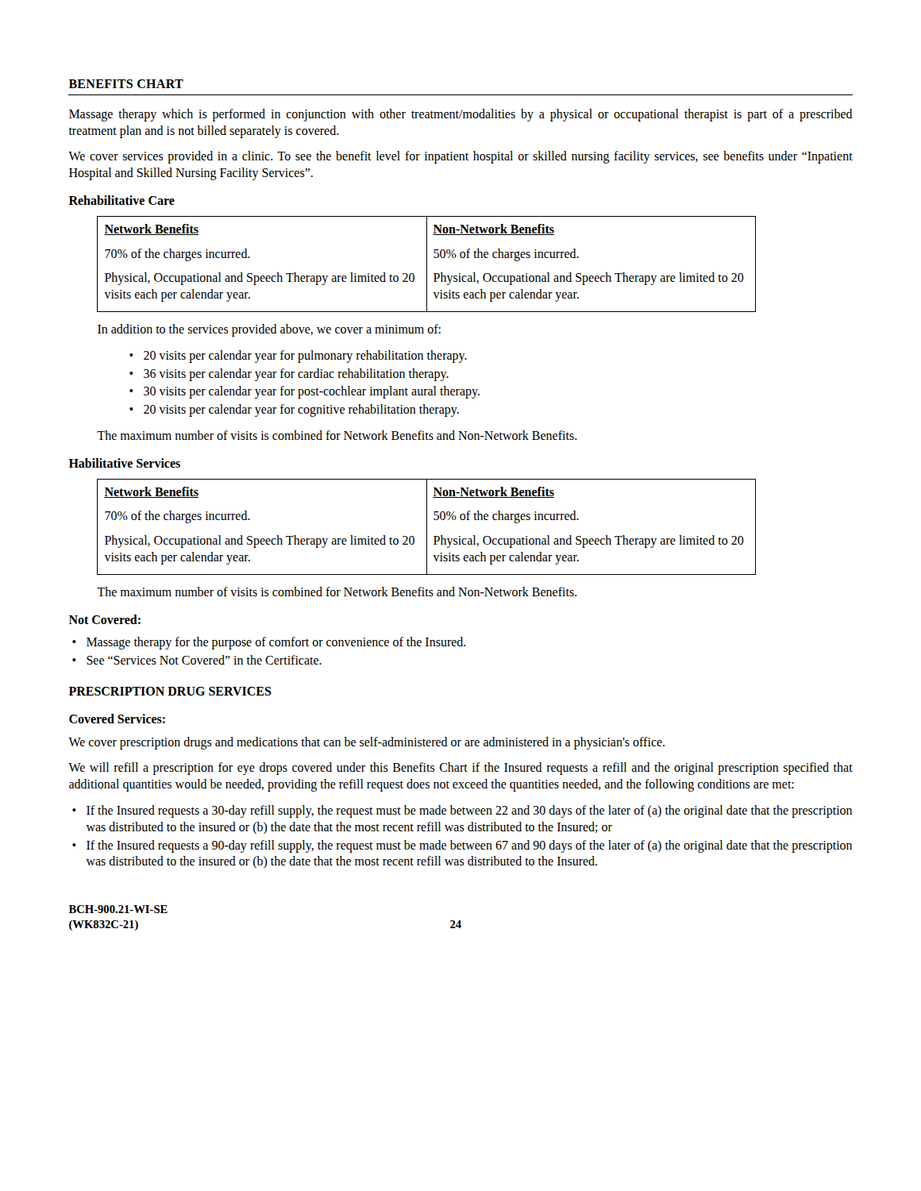BENEFITS CHART
Massage therapy which is performed in conjunction with other treatment/modalities by a physical or occupational therapist is part of a prescribed treatment plan and is not billed separately is covered.
We cover services provided in a clinic. To see the benefit level for inpatient hospital or skilled nursing facility services, see benefits under “Inpatient Hospital and Skilled Nursing Facility Services”.
Rehabilitative Care
| Network Benefits 70% of the charges incurred. Physical, Occupational and Speech Therapy are limited to 20 visits each per calendar year. | Non-Network Benefits 50% of the charges incurred. Physical, Occupational and Speech Therapy are limited to 20 visits each per calendar year. |
In addition to the services provided above, we cover a minimum of:
20 visits per calendar year for pulmonary rehabilitation therapy.
36 visits per calendar year for cardiac rehabilitation therapy.
30 visits per calendar year for post-cochlear implant aural therapy.
20 visits per calendar year for cognitive rehabilitation therapy.
The maximum number of visits is combined for Network Benefits and Non-Network Benefits.
Habilitative Services
| Network Benefits 70% of the charges incurred. Physical, Occupational and Speech Therapy are limited to 20 visits each per calendar year. | Non-Network Benefits 50% of the charges incurred. Physical, Occupational and Speech Therapy are limited to 20 visits each per calendar year. |
The maximum number of visits is combined for Network Benefits and Non-Network Benefits.
Not Covered:
Massage therapy for the purpose of comfort or convenience of the Insured.
See “Services Not Covered” in the Certificate.
PRESCRIPTION DRUG SERVICES
Covered Services:
We cover prescription drugs and medications that can be self-administered or are administered in a physician's office.
We will refill a prescription for eye drops covered under this Benefits Chart if the Insured requests a refill and the original prescription specified that additional quantities would be needed, providing the refill request does not exceed the quantities needed, and the following conditions are met:
If the Insured requests a 30-day refill supply, the request must be made between 22 and 30 days of the later of (a) the original date that the prescription was distributed to the insured or (b) the date that the most recent refill was distributed to the Insured; or
If the Insured requests a 90-day refill supply, the request must be made between 67 and 90 days of the later of (a) the original date that the prescription was distributed to the insured or (b) the date that the most recent refill was distributed to the Insured.
BCH-900.21-WI-SE
(WK832C-21) 24